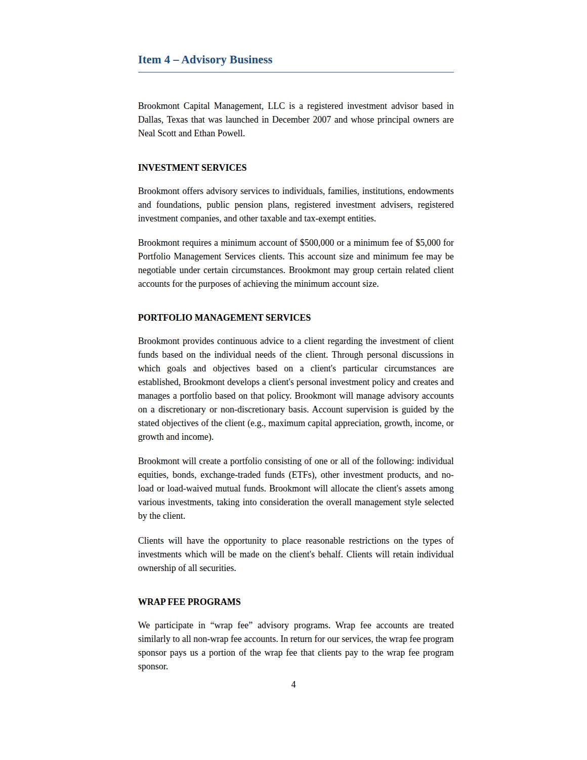Item 4 – Advisory Business
Brookmont Capital Management, LLC is a registered investment advisor based in Dallas, Texas that was launched in December 2007 and whose principal owners are Neal Scott and Ethan Powell.
INVESTMENT SERVICES
Brookmont offers advisory services to individuals, families, institutions, endowments and foundations, public pension plans, registered investment advisers, registered investment companies, and other taxable and tax-exempt entities.
Brookmont requires a minimum account of $500,000 or a minimum fee of $5,000 for Portfolio Management Services clients. This account size and minimum fee may be negotiable under certain circumstances. Brookmont may group certain related client accounts for the purposes of achieving the minimum account size.
PORTFOLIO MANAGEMENT SERVICES
Brookmont provides continuous advice to a client regarding the investment of client funds based on the individual needs of the client. Through personal discussions in which goals and objectives based on a client's particular circumstances are established, Brookmont develops a client's personal investment policy and creates and manages a portfolio based on that policy. Brookmont will manage advisory accounts on a discretionary or non-discretionary basis. Account supervision is guided by the stated objectives of the client (e.g., maximum capital appreciation, growth, income, or growth and income).
Brookmont will create a portfolio consisting of one or all of the following: individual equities, bonds, exchange-traded funds (ETFs), other investment products, and no-load or load-waived mutual funds. Brookmont will allocate the client's assets among various investments, taking into consideration the overall management style selected by the client.
Clients will have the opportunity to place reasonable restrictions on the types of investments which will be made on the client's behalf. Clients will retain individual ownership of all securities.
WRAP FEE PROGRAMS
We participate in “wrap fee” advisory programs. Wrap fee accounts are treated similarly to all non-wrap fee accounts. In return for our services, the wrap fee program sponsor pays us a portion of the wrap fee that clients pay to the wrap fee program sponsor.
4